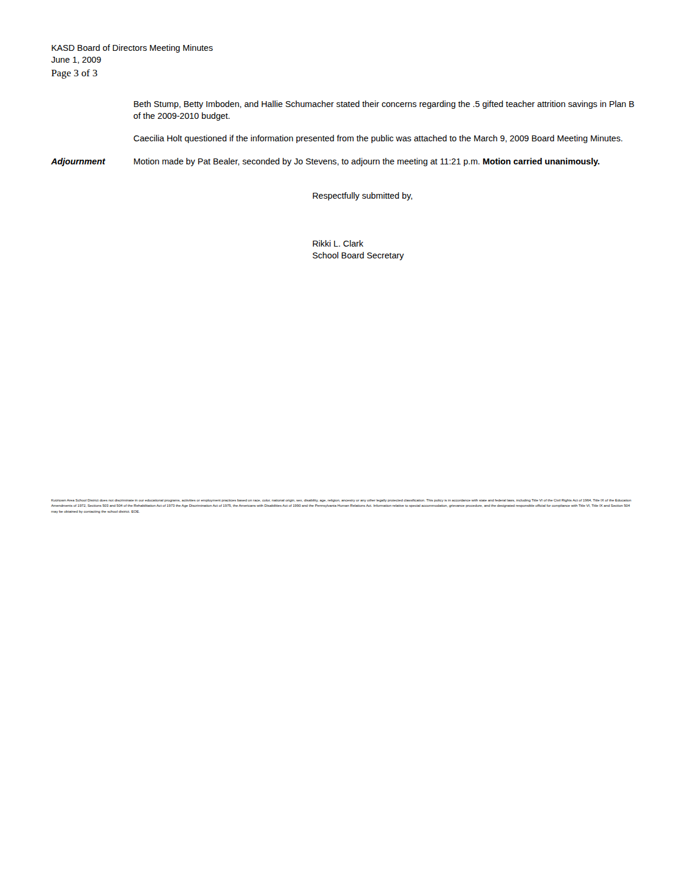KASD Board of Directors Meeting Minutes
June 1, 2009
Page 3 of 3
Beth Stump, Betty Imboden, and Hallie Schumacher stated their concerns regarding the .5 gifted teacher attrition savings in Plan B of the 2009-2010 budget.
Caecilia Holt questioned if the information presented from the public was attached to the March 9, 2009 Board Meeting Minutes.
Adjournment
Motion made by Pat Bealer, seconded by Jo Stevens, to adjourn the meeting at 11:21 p.m. Motion carried unanimously.
Respectfully submitted by,
Rikki L. Clark
School Board Secretary
Kutztown Area School District does not discriminate in our educational programs, activities or employment practices based on race, color, national origin, sex, disability, age, religion, ancestry or any other legally protected classification. This policy is in accordance with state and federal laws, including Title VI of the Civil Rights Act of 1964, Title IX of the Education Amendments of 1972, Sections 503 and 504 of the Rehabilitation Act of 1973 the Age Discrimination Act of 1975, the Americans with Disabilities Act of 1990 and the Pennsylvania Human Relations Act. Information relative to special accommodation, grievance procedure, and the designated responsible official for compliance with Title VI, Title IX and Section 504 may be obtained by contacting the school district. EOE.